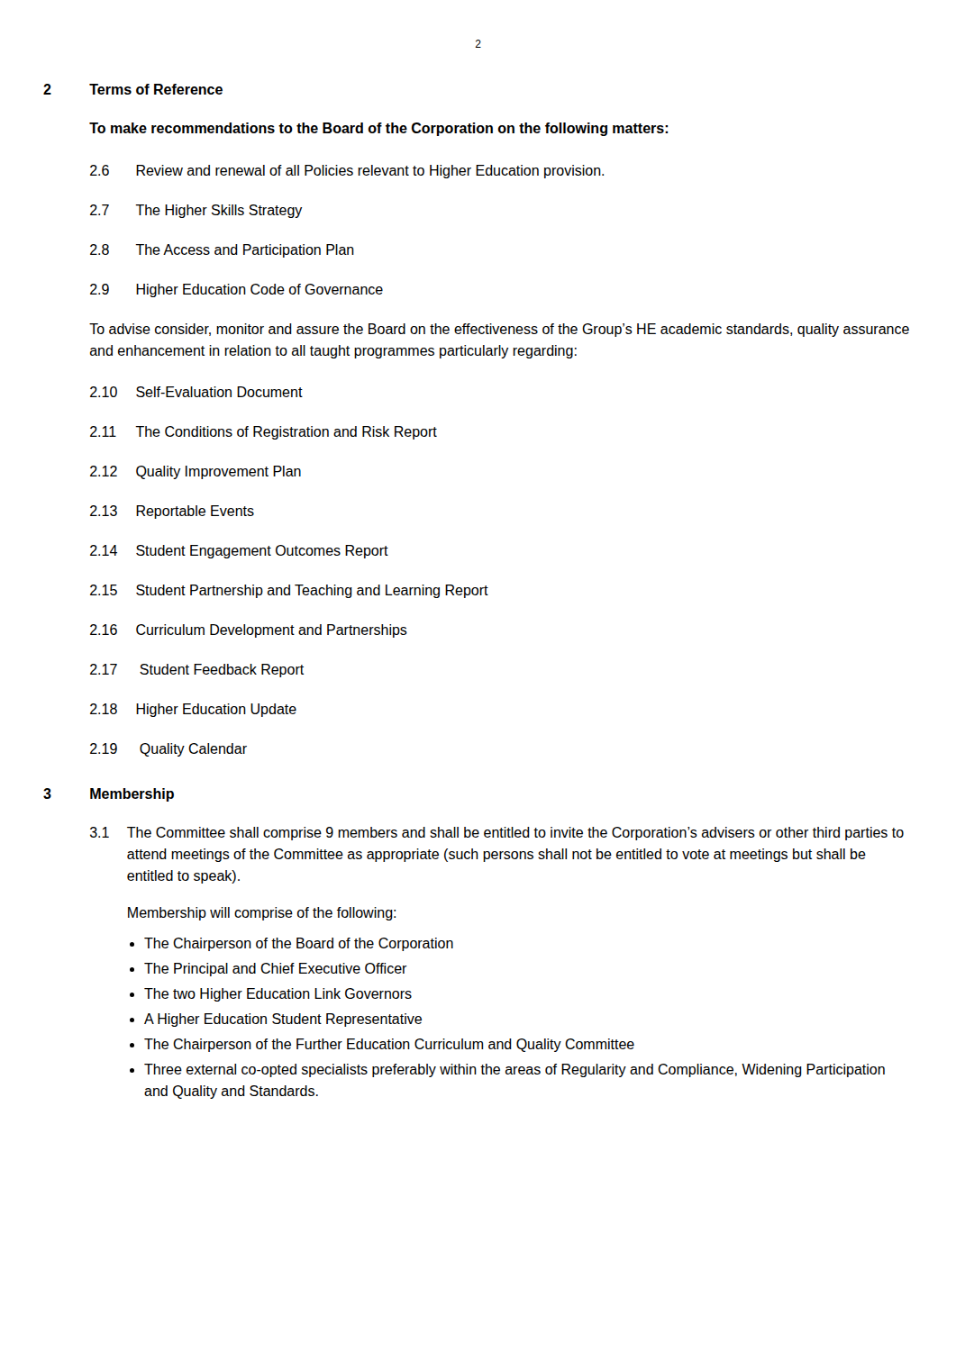2
2 Terms of Reference
To make recommendations to the Board of the Corporation on the following matters:
2.6 Review and renewal of all Policies relevant to Higher Education provision.
2.7 The Higher Skills Strategy
2.8 The Access and Participation Plan
2.9 Higher Education Code of Governance
To advise consider, monitor and assure the Board on the effectiveness of the Group’s HE academic standards, quality assurance and enhancement in relation to all taught programmes particularly regarding:
2.10 Self-Evaluation Document
2.11 The Conditions of Registration and Risk Report
2.12 Quality Improvement Plan
2.13 Reportable Events
2.14 Student Engagement Outcomes Report
2.15 Student Partnership and Teaching and Learning Report
2.16 Curriculum Development and Partnerships
2.17 Student Feedback Report
2.18 Higher Education Update
2.19 Quality Calendar
3 Membership
3.1 The Committee shall comprise 9 members and shall be entitled to invite the Corporation’s advisers or other third parties to attend meetings of the Committee as appropriate (such persons shall not be entitled to vote at meetings but shall be entitled to speak).
Membership will comprise of the following:
The Chairperson of the Board of the Corporation
The Principal and Chief Executive Officer
The two Higher Education Link Governors
A Higher Education Student Representative
The Chairperson of the Further Education Curriculum and Quality Committee
Three external co-opted specialists preferably within the areas of Regularity and Compliance, Widening Participation and Quality and Standards.